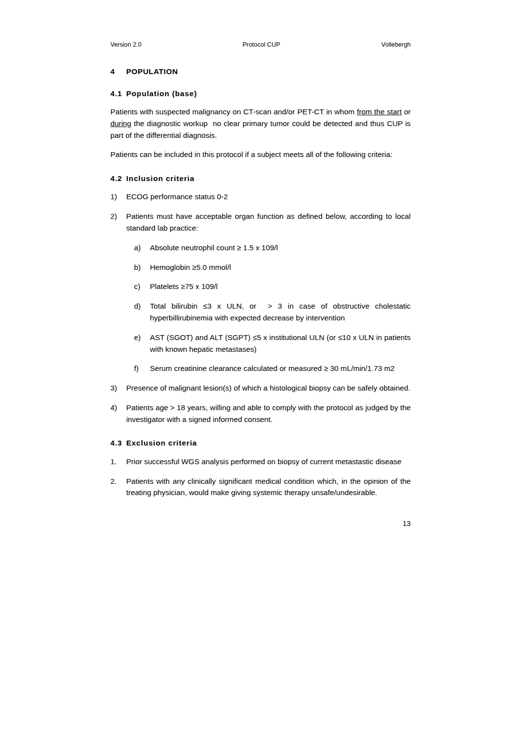Version 2.0 Protocol CUP Vollebergh
4 POPULATION
4.1 Population (base)
Patients with suspected malignancy on CT-scan and/or PET-CT in whom from the start or during the diagnostic workup no clear primary tumor could be detected and thus CUP is part of the differential diagnosis.
Patients can be included in this protocol if a subject meets all of the following criteria:
4.2 Inclusion criteria
1) ECOG performance status 0-2
2) Patients must have acceptable organ function as defined below, according to local standard lab practice:
a) Absolute neutrophil count ≥ 1.5 x 109/l
b) Hemoglobin ≥5.0 mmol/l
c) Platelets ≥75 x 109/l
d) Total bilirubin ≤3 x ULN, or > 3 in case of obstructive cholestatic hyperbillirubinemia with expected decrease by intervention
e) AST (SGOT) and ALT (SGPT) ≤5 x institutional ULN (or ≤10 x ULN in patients with known hepatic metastases)
f) Serum creatinine clearance calculated or measured ≥ 30 mL/min/1.73 m2
3) Presence of malignant lesion(s) of which a histological biopsy can be safely obtained.
4) Patients age > 18 years, willing and able to comply with the protocol as judged by the investigator with a signed informed consent.
4.3 Exclusion criteria
1. Prior successful WGS analysis performed on biopsy of current metastastic disease
2. Patients with any clinically significant medical condition which, in the opinion of the treating physician, would make giving systemic therapy unsafe/undesirable.
13